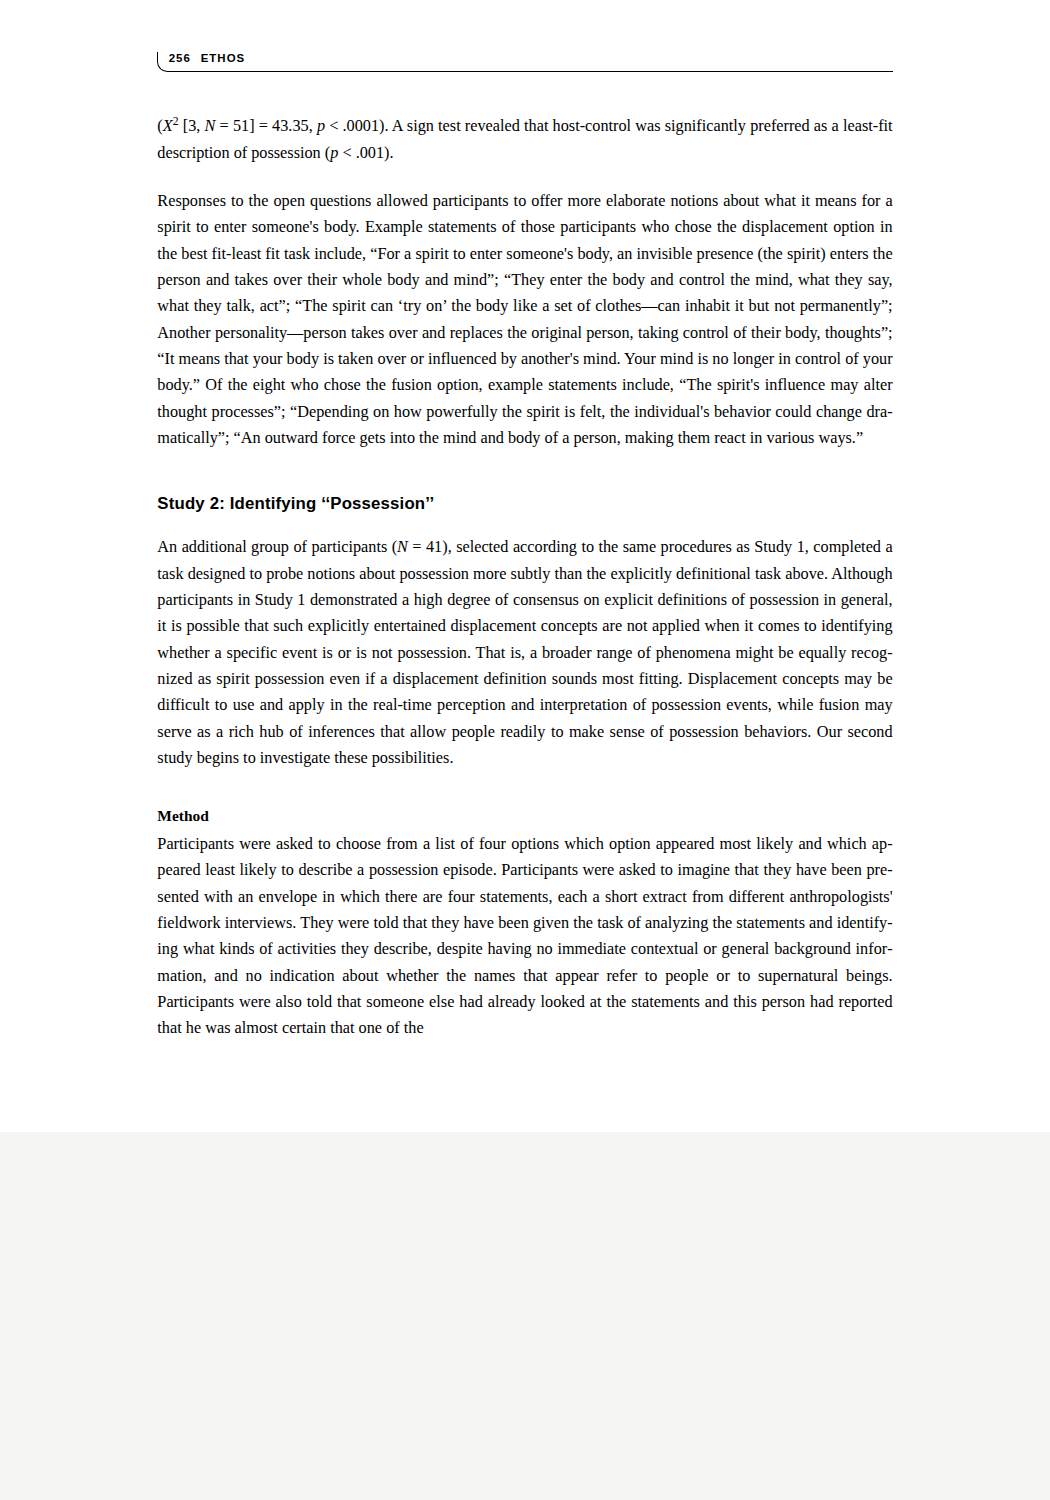256 Ethos
(X2 [3, N = 51] = 43.35, p < .0001). A sign test revealed that host-control was significantly preferred as a least-fit description of possession (p < .001).
Responses to the open questions allowed participants to offer more elaborate notions about what it means for a spirit to enter someone's body. Example statements of those participants who chose the displacement option in the best fit-least fit task include, “For a spirit to enter someone's body, an invisible presence (the spirit) enters the person and takes over their whole body and mind”; “They enter the body and control the mind, what they say, what they talk, act”; “The spirit can ‘try on’ the body like a set of clothes—can inhabit it but not permanently”; Another personality—person takes over and replaces the original person, taking control of their body, thoughts”; “It means that your body is taken over or influenced by another's mind. Your mind is no longer in control of your body.” Of the eight who chose the fusion option, example statements include, “The spirit's influence may alter thought processes”; “Depending on how powerfully the spirit is felt, the individual's behavior could change dramatically”; “An outward force gets into the mind and body of a person, making them react in various ways.”
Study 2: Identifying ‘‘Possession’’
An additional group of participants (N = 41), selected according to the same procedures as Study 1, completed a task designed to probe notions about possession more subtly than the explicitly definitional task above. Although participants in Study 1 demonstrated a high degree of consensus on explicit definitions of possession in general, it is possible that such explicitly entertained displacement concepts are not applied when it comes to identifying whether a specific event is or is not possession. That is, a broader range of phenomena might be equally recognized as spirit possession even if a displacement definition sounds most fitting. Displacement concepts may be difficult to use and apply in the real-time perception and interpretation of possession events, while fusion may serve as a rich hub of inferences that allow people readily to make sense of possession behaviors. Our second study begins to investigate these possibilities.
Method
Participants were asked to choose from a list of four options which option appeared most likely and which appeared least likely to describe a possession episode. Participants were asked to imagine that they have been presented with an envelope in which there are four statements, each a short extract from different anthropologists' fieldwork interviews. They were told that they have been given the task of analyzing the statements and identifying what kinds of activities they describe, despite having no immediate contextual or general background information, and no indication about whether the names that appear refer to people or to supernatural beings. Participants were also told that someone else had already looked at the statements and this person had reported that he was almost certain that one of the